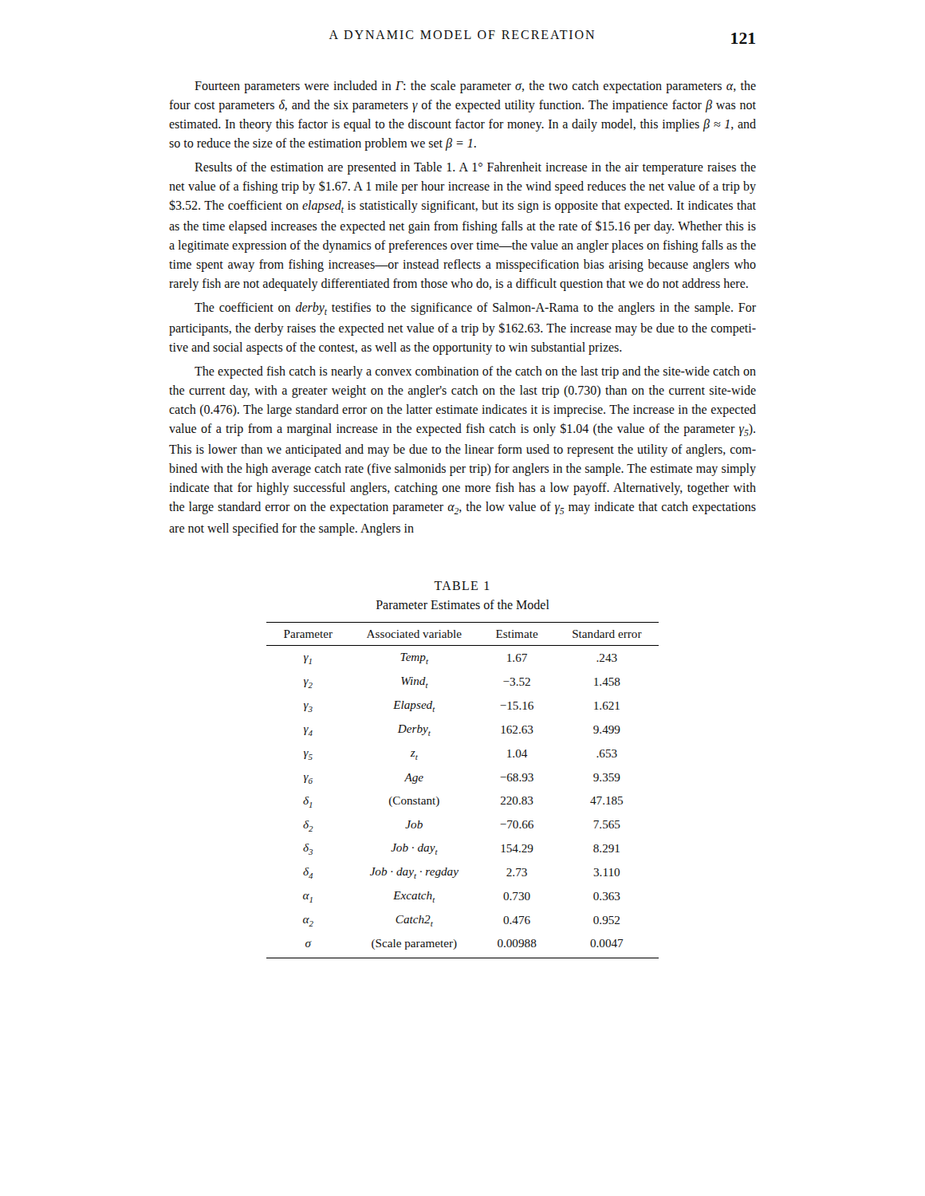A Dynamic Model of Recreation
121
Fourteen parameters were included in Γ: the scale parameter σ, the two catch expectation parameters α, the four cost parameters δ, and the six parameters γ of the expected utility function. The impatience factor β was not estimated. In theory this factor is equal to the discount factor for money. In a daily model, this implies β ≈ 1, and so to reduce the size of the estimation problem we set β = 1.
Results of the estimation are presented in Table 1. A 1° Fahrenheit increase in the air temperature raises the net value of a fishing trip by $1.67. A 1 mile per hour increase in the wind speed reduces the net value of a trip by $3.52. The coefficient on elapsedt is statistically significant, but its sign is opposite that expected. It indicates that as the time elapsed increases the expected net gain from fishing falls at the rate of $15.16 per day. Whether this is a legitimate expression of the dynamics of preferences over time—the value an angler places on fishing falls as the time spent away from fishing increases—or instead reflects a misspecification bias arising because anglers who rarely fish are not adequately differentiated from those who do, is a difficult question that we do not address here.
The coefficient on derbyt testifies to the significance of Salmon-A-Rama to the anglers in the sample. For participants, the derby raises the expected net value of a trip by $162.63. The increase may be due to the competitive and social aspects of the contest, as well as the opportunity to win substantial prizes.
The expected fish catch is nearly a convex combination of the catch on the last trip and the site-wide catch on the current day, with a greater weight on the angler's catch on the last trip (0.730) than on the current site-wide catch (0.476). The large standard error on the latter estimate indicates it is imprecise. The increase in the expected value of a trip from a marginal increase in the expected fish catch is only $1.04 (the value of the parameter γ5). This is lower than we anticipated and may be due to the linear form used to represent the utility of anglers, combined with the high average catch rate (five salmonids per trip) for anglers in the sample. The estimate may simply indicate that for highly successful anglers, catching one more fish has a low payoff. Alternatively, together with the large standard error on the expectation parameter α2, the low value of γ5 may indicate that catch expectations are not well specified for the sample. Anglers in
TABLE 1
Parameter Estimates of the Model
| Parameter | Associated variable | Estimate | Standard error |
| --- | --- | --- | --- |
| γ 1 | Temp t | 1.67 | .243 |
| γ 2 | Wind t | −3.52 | 1.458 |
| γ 3 | Elapsed t | −15.16 | 1.621 |
| γ 4 | Derby t | 162.63 | 9.499 |
| γ 5 | z t | 1.04 | .653 |
| γ 6 | Age | −68.93 | 9.359 |
| δ 1 | (Constant) | 220.83 | 47.185 |
| δ 2 | Job | −70.66 | 7.565 |
| δ 3 | Job · day t | 154.29 | 8.291 |
| δ 4 | Job · day t · regday | 2.73 | 3.110 |
| α 1 | Excatch t | 0.730 | 0.363 |
| α 2 | Catch2 t | 0.476 | 0.952 |
| σ | (Scale parameter) | 0.00988 | 0.0047 |